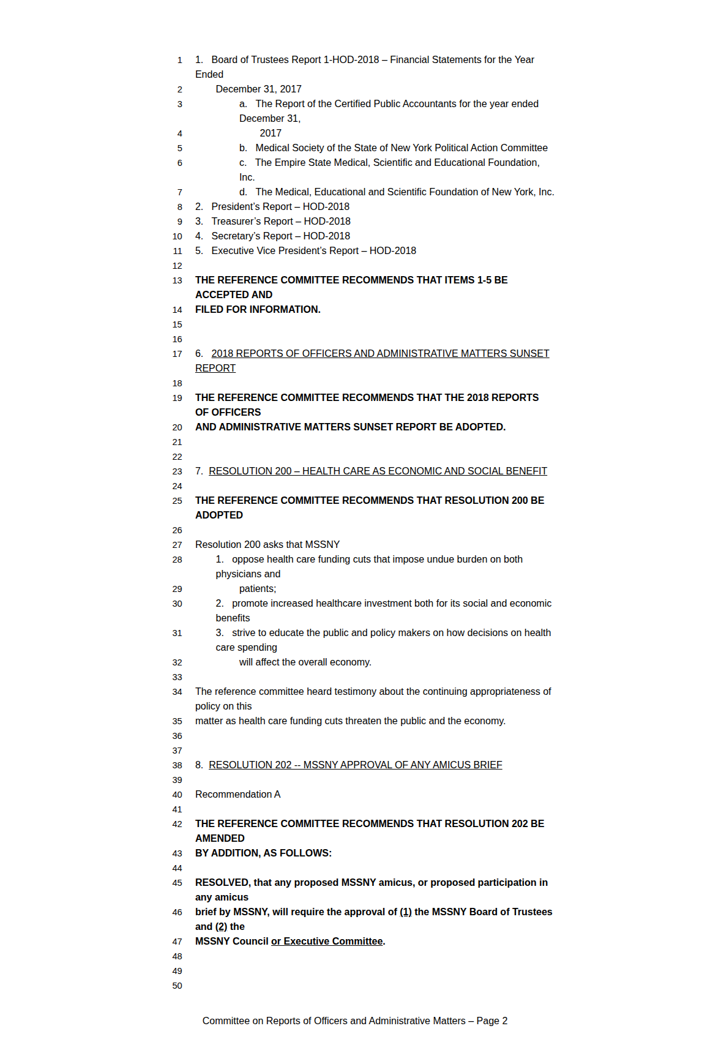| 1 | 1. Board of Trustees Report 1-HOD-2018 – Financial Statements for the Year Ended |
| 2 | December 31, 2017 |
| 3 | a. The Report of the Certified Public Accountants for the year ended December 31, |
| 4 | 2017 |
| 5 | b. Medical Society of the State of New York Political Action Committee |
| 6 | c. The Empire State Medical, Scientific and Educational Foundation, Inc. |
| 7 | d. The Medical, Educational and Scientific Foundation of New York, Inc. |
| 8 | 2. President’s Report – HOD-2018 |
| 9 | 3. Treasurer’s Report – HOD-2018 |
| 10 | 4. Secretary’s Report – HOD-2018 |
| 11 | 5. Executive Vice President’s Report – HOD-2018 |
| 12 | |
| 13 | THE REFERENCE COMMITTEE RECOMMENDS THAT ITEMS 1-5 BE ACCEPTED AND |
| 14 | FILED FOR INFORMATION. |
| 15 | |
| 16 | |
| 17 | 6. 2018 REPORTS OF OFFICERS AND ADMINISTRATIVE MATTERS SUNSET REPORT |
| 18 | |
| 19 | THE REFERENCE COMMITTEE RECOMMENDS THAT THE 2018 REPORTS OF OFFICERS |
| 20 | AND ADMINISTRATIVE MATTERS SUNSET REPORT BE ADOPTED. |
| 21 | |
| 22 | |
| 23 | 7. RESOLUTION 200 – HEALTH CARE AS ECONOMIC AND SOCIAL BENEFIT |
| 24 | |
| 25 | THE REFERENCE COMMITTEE RECOMMENDS THAT RESOLUTION 200 BE ADOPTED |
| 26 | |
| 27 | Resolution 200 asks that MSSNY |
| 28 | 1. oppose health care funding cuts that impose undue burden on both physicians and |
| 29 | patients; |
| 30 | 2. promote increased healthcare investment both for its social and economic benefits |
| 31 | 3. strive to educate the public and policy makers on how decisions on health care spending |
| 32 | will affect the overall economy. |
| 33 | |
| 34 | The reference committee heard testimony about the continuing appropriateness of policy on this |
| 35 | matter as health care funding cuts threaten the public and the economy. |
| 36 | |
| 37 | |
| 38 | 8. RESOLUTION 202 -- MSSNY APPROVAL OF ANY AMICUS BRIEF |
| 39 | |
| 40 | Recommendation A |
| 41 | |
| 42 | THE REFERENCE COMMITTEE RECOMMENDS THAT RESOLUTION 202 BE AMENDED |
| 43 | BY ADDITION, AS FOLLOWS: |
| 44 | |
| 45 | RESOLVED, that any proposed MSSNY amicus, or proposed participation in any amicus |
| 46 | brief by MSSNY, will require the approval of (1) the MSSNY Board of Trustees and (2) the |
| 47 | MSSNY Council or Executive Committee . |
| 48 | |
| 49 | |
| 50 | |
Committee on Reports of Officers and Administrative Matters – Page 2